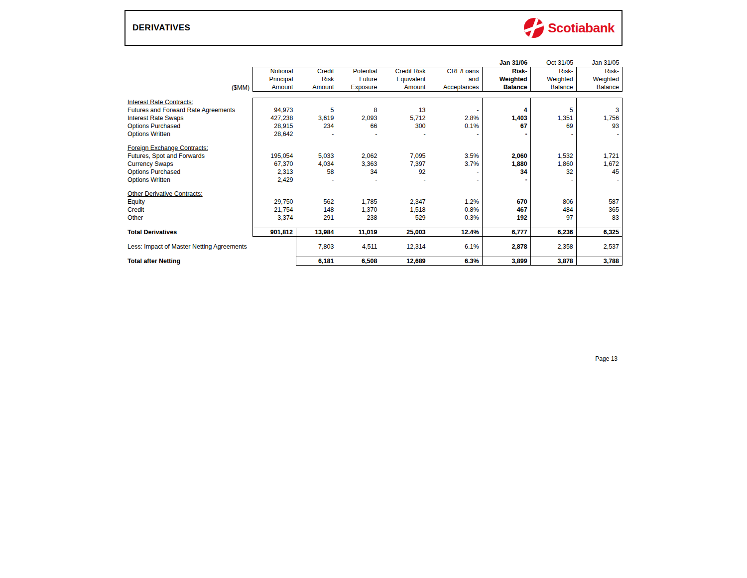DERIVATIVES
Scotiabank
| | | | | | | Jan 31/06 | Oct 31/05 | Jan 31/05 |
| --- | --- | --- | --- | --- | --- | --- | --- | --- |
| | Notional | Credit | Potential | Credit Risk | CRE/Loans | Risk- | Risk- | Risk- |
| | Principal | Risk | Future | Equivalent | and | Weighted | Weighted | Weighted |
| ($MM) | Amount | Amount | Exposure | Amount | Acceptances | Balance | Balance | Balance |
| Interest Rate Contracts: | | | | | | | | |
| Futures and Forward Rate Agreements | 94,973 | 5 | 8 | 13 | - | 4 | 5 | 3 |
| Interest Rate Swaps | 427,238 | 3,619 | 2,093 | 5,712 | 2.8% | 1,403 | 1,351 | 1,756 |
| Options Purchased | 28,915 | 234 | 66 | 300 | 0.1% | 67 | 69 | 93 |
| Options Written | 28,642 | - | - | - | - | - | - | - |
| Foreign Exchange Contracts: | | | | | | | | |
| Futures, Spot and Forwards | 195,054 | 5,033 | 2,062 | 7,095 | 3.5% | 2,060 | 1,532 | 1,721 |
| Currency Swaps | 67,370 | 4,034 | 3,363 | 7,397 | 3.7% | 1,880 | 1,860 | 1,672 |
| Options Purchased | 2,313 | 58 | 34 | 92 | - | 34 | 32 | 45 |
| Options Written | 2,429 | - | - | - | - | - | - | - |
| Other Derivative Contracts: | | | | | | | | |
| Equity | 29,750 | 562 | 1,785 | 2,347 | 1.2% | 670 | 806 | 587 |
| Credit | 21,754 | 148 | 1,370 | 1,518 | 0.8% | 467 | 484 | 365 |
| Other | 3,374 | 291 | 238 | 529 | 0.3% | 192 | 97 | 83 |
| Total Derivatives | 901,812 | 13,984 | 11,019 | 25,003 | 12.4% | 6,777 | 6,236 | 6,325 |
| Less: Impact of Master Netting Agreements | | 7,803 | 4,511 | 12,314 | 6.1% | 2,878 | 2,358 | 2,537 |
| Total after Netting | | 6,181 | 6,508 | 12,689 | 6.3% | 3,899 | 3,878 | 3,788 |
Page 13